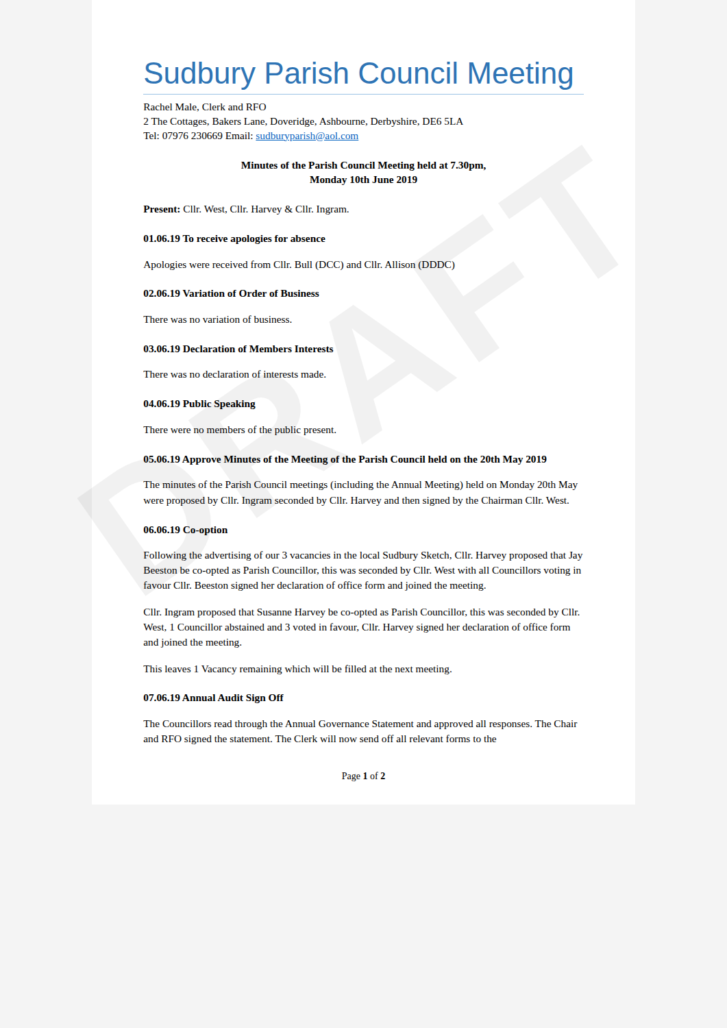Sudbury Parish Council Meeting
Rachel Male, Clerk and RFO
2 The Cottages, Bakers Lane, Doveridge, Ashbourne, Derbyshire, DE6 5LA
Tel: 07976 230669 Email: sudburyparish@aol.com
Minutes of the Parish Council Meeting held at 7.30pm, Monday 10th June 2019
Present: Cllr. West, Cllr. Harvey & Cllr. Ingram.
01.06.19 To receive apologies for absence
Apologies were received from Cllr. Bull (DCC) and Cllr. Allison (DDDC)
02.06.19 Variation of Order of Business
There was no variation of business.
03.06.19 Declaration of Members Interests
There was no declaration of interests made.
04.06.19 Public Speaking
There were no members of the public present.
05.06.19 Approve Minutes of the Meeting of the Parish Council held on the 20th May 2019
The minutes of the Parish Council meetings (including the Annual Meeting) held on Monday 20th May were proposed by Cllr. Ingram seconded by Cllr. Harvey and then signed by the Chairman Cllr. West.
06.06.19 Co-option
Following the advertising of our 3 vacancies in the local Sudbury Sketch, Cllr. Harvey proposed that Jay Beeston be co-opted as Parish Councillor, this was seconded by Cllr. West with all Councillors voting in favour Cllr. Beeston signed her declaration of office form and joined the meeting.
Cllr. Ingram proposed that Susanne Harvey be co-opted as Parish Councillor, this was seconded by Cllr. West, 1 Councillor abstained and 3 voted in favour, Cllr. Harvey signed her declaration of office form and joined the meeting.
This leaves 1 Vacancy remaining which will be filled at the next meeting.
07.06.19 Annual Audit Sign Off
The Councillors read through the Annual Governance Statement and approved all responses. The Chair and RFO signed the statement. The Clerk will now send off all relevant forms to the
Page 1 of 2